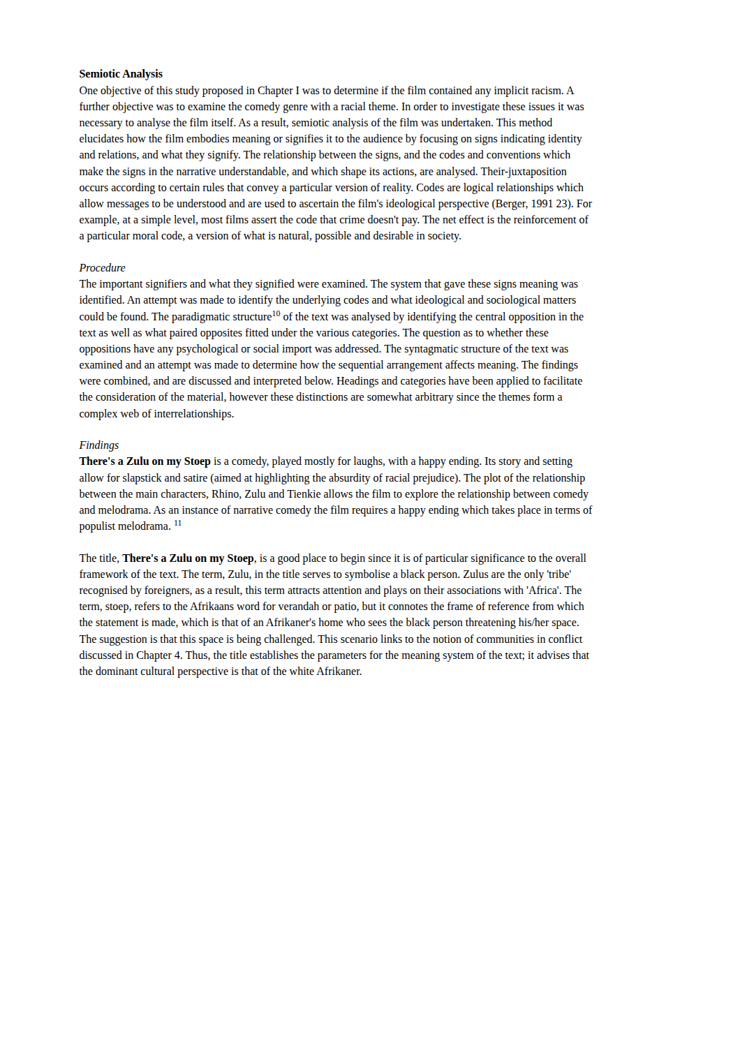Semiotic Analysis
One objective of this study proposed in Chapter I was to determine if the film contained any implicit racism. A further objective was to examine the comedy genre with a racial theme. In order to investigate these issues it was necessary to analyse the film itself. As a result, semiotic analysis of the film was undertaken. This method elucidates how the film embodies meaning or signifies it to the audience by focusing on signs indicating identity and relations, and what they signify. The relationship between the signs, and the codes and conventions which make the signs in the narrative understandable, and which shape its actions, are analysed. Their-juxtaposition occurs according to certain rules that convey a particular version of reality. Codes are logical relationships which allow messages to be understood and are used to ascertain the film's ideological perspective (Berger, 1991 23). For example, at a simple level, most films assert the code that crime doesn't pay. The net effect is the reinforcement of a particular moral code, a version of what is natural, possible and desirable in society.
Procedure
The important signifiers and what they signified were examined. The system that gave these signs meaning was identified. An attempt was made to identify the underlying codes and what ideological and sociological matters could be found. The paradigmatic structure10 of the text was analysed by identifying the central opposition in the text as well as what paired opposites fitted under the various categories. The question as to whether these oppositions have any psychological or social import was addressed. The syntagmatic structure of the text was examined and an attempt was made to determine how the sequential arrangement affects meaning. The findings were combined, and are discussed and interpreted below. Headings and categories have been applied to facilitate the consideration of the material, however these distinctions are somewhat arbitrary since the themes form a complex web of interrelationships.
Findings
There's a Zulu on my Stoep is a comedy, played mostly for laughs, with a happy ending. Its story and setting allow for slapstick and satire (aimed at highlighting the absurdity of racial prejudice). The plot of the relationship between the main characters, Rhino, Zulu and Tienkie allows the film to explore the relationship between comedy and melodrama. As an instance of narrative comedy the film requires a happy ending which takes place in terms of populist melodrama. 11
The title, There's a Zulu on my Stoep, is a good place to begin since it is of particular significance to the overall framework of the text. The term, Zulu, in the title serves to symbolise a black person. Zulus are the only 'tribe' recognised by foreigners, as a result, this term attracts attention and plays on their associations with 'Africa'. The term, stoep, refers to the Afrikaans word for verandah or patio, but it connotes the frame of reference from which the statement is made, which is that of an Afrikaner's home who sees the black person threatening his/her space. The suggestion is that this space is being challenged. This scenario links to the notion of communities in conflict discussed in Chapter 4. Thus, the title establishes the parameters for the meaning system of the text; it advises that the dominant cultural perspective is that of the white Afrikaner.